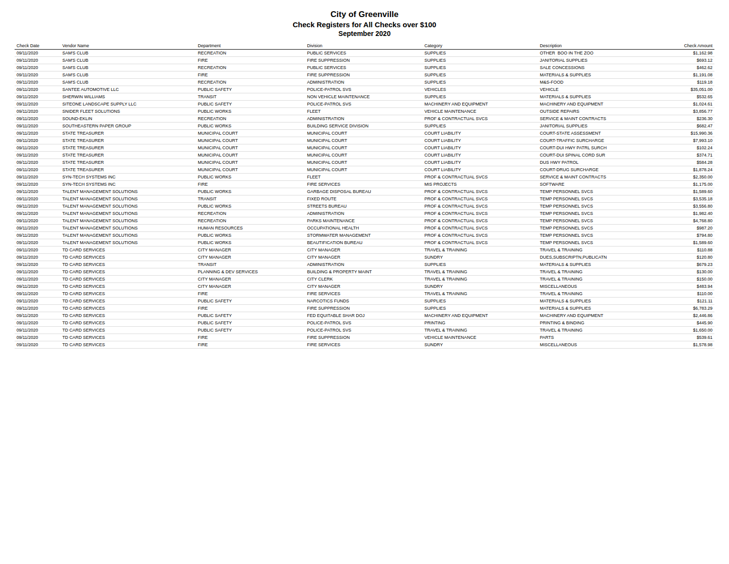City of Greenville
Check Registers for All Checks over $100
September 2020
| Check Date | Vendor Name | Department | Division | Category | Description | Check Amount |
| --- | --- | --- | --- | --- | --- | --- |
| 09/11/2020 | SAM'S CLUB | RECREATION | PUBLIC SERVICES | SUPPLIES | OTHER BOO IN THE ZOO | $1,162.98 |
| 09/11/2020 | SAM'S CLUB | FIRE | FIRE SUPPRESSION | SUPPLIES | JANITORIAL SUPPLIES | $693.12 |
| 09/11/2020 | SAM'S CLUB | RECREATION | PUBLIC SERVICES | SUPPLIES | SALE CONCESSIONS | $462.62 |
| 09/11/2020 | SAM'S CLUB | FIRE | FIRE SUPPRESSION | SUPPLIES | MATERIALS & SUPPLIES | $1,191.08 |
| 09/11/2020 | SAM'S CLUB | RECREATION | ADMINISTRATION | SUPPLIES | M&S-FOOD | $119.18 |
| 09/11/2020 | SANTEE AUTOMOTIVE LLC | PUBLIC SAFETY | POLICE-PATROL SVS | VEHICLES | VEHICLE | $35,051.00 |
| 09/11/2020 | SHERWIN WILLIAMS | TRANSIT | NON VEHICLE MAINTENANCE | SUPPLIES | MATERIALS & SUPPLIES | $532.65 |
| 09/11/2020 | SITEONE LANDSCAPE SUPPLY LLC | PUBLIC SAFETY | POLICE-PATROL SVS | MACHINERY AND EQUIPMENT | MACHINERY AND EQUIPMENT | $1,024.61 |
| 09/11/2020 | SNIDER FLEET SOLUTIONS | PUBLIC WORKS | FLEET | VEHICLE MAINTENANCE | OUTSIDE REPAIRS | $3,856.77 |
| 09/11/2020 | SOUND-EKLIN | RECREATION | ADMINISTRATION | PROF & CONTRACTUAL SVCS | SERVICE & MAINT CONTRACTS | $236.30 |
| 09/11/2020 | SOUTHEASTERN PAPER GROUP | PUBLIC WORKS | BUILDING SERVICE DIVISION | SUPPLIES | JANITORIAL SUPPLIES | $682.47 |
| 09/11/2020 | STATE TREASURER | MUNICIPAL COURT | MUNICIPAL COURT | COURT LIABILITY | COURT-STATE ASSESSMENT | $15,990.36 |
| 09/11/2020 | STATE TREASURER | MUNICIPAL COURT | MUNICIPAL COURT | COURT LIABILITY | COURT-TRAFFIC SURCHARGE | $7,993.10 |
| 09/11/2020 | STATE TREASURER | MUNICIPAL COURT | MUNICIPAL COURT | COURT LIABILITY | COURT-DUI HWY PATRL SURCH | $102.24 |
| 09/11/2020 | STATE TREASURER | MUNICIPAL COURT | MUNICIPAL COURT | COURT LIABILITY | COURT-DUI SPINAL CORD SUR | $374.71 |
| 09/11/2020 | STATE TREASURER | MUNICIPAL COURT | MUNICIPAL COURT | COURT LIABILITY | DUS HWY PATROL | $584.28 |
| 09/11/2020 | STATE TREASURER | MUNICIPAL COURT | MUNICIPAL COURT | COURT LIABILITY | COURT-DRUG SURCHARGE | $1,878.24 |
| 09/11/2020 | SYN-TECH SYSTEMS INC | PUBLIC WORKS | FLEET | PROF & CONTRACTUAL SVCS | SERVICE & MAINT CONTRACTS | $2,350.00 |
| 09/11/2020 | SYN-TECH SYSTEMS INC | FIRE | FIRE SERVICES | MIS PROJECTS | SOFTWARE | $1,175.00 |
| 09/11/2020 | TALENT MANAGEMENT SOLUTIONS | PUBLIC WORKS | GARBAGE DISPOSAL BUREAU | PROF & CONTRACTUAL SVCS | TEMP PERSONNEL SVCS | $1,589.60 |
| 09/11/2020 | TALENT MANAGEMENT SOLUTIONS | TRANSIT | FIXED ROUTE | PROF & CONTRACTUAL SVCS | TEMP PERSONNEL SVCS | $3,535.18 |
| 09/11/2020 | TALENT MANAGEMENT SOLUTIONS | PUBLIC WORKS | STREETS BUREAU | PROF & CONTRACTUAL SVCS | TEMP PERSONNEL SVCS | $3,556.80 |
| 09/11/2020 | TALENT MANAGEMENT SOLUTIONS | RECREATION | ADMINISTRATION | PROF & CONTRACTUAL SVCS | TEMP PERSONNEL SVCS | $1,982.40 |
| 09/11/2020 | TALENT MANAGEMENT SOLUTIONS | RECREATION | PARKS MAINTENANCE | PROF & CONTRACTUAL SVCS | TEMP PERSONNEL SVCS | $4,768.80 |
| 09/11/2020 | TALENT MANAGEMENT SOLUTIONS | HUMAN RESOURCES | OCCUPATIONAL HEALTH | PROF & CONTRACTUAL SVCS | TEMP PERSONNEL SVCS | $987.20 |
| 09/11/2020 | TALENT MANAGEMENT SOLUTIONS | PUBLIC WORKS | STORMWATER MANAGEMENT | PROF & CONTRACTUAL SVCS | TEMP PERSONNEL SVCS | $794.80 |
| 09/11/2020 | TALENT MANAGEMENT SOLUTIONS | PUBLIC WORKS | BEAUTIFICATION BUREAU | PROF & CONTRACTUAL SVCS | TEMP PERSONNEL SVCS | $1,589.60 |
| 09/11/2020 | TD CARD SERVICES | CITY MANAGER | CITY MANAGER | TRAVEL & TRAINING | TRAVEL & TRAINING | $110.88 |
| 09/11/2020 | TD CARD SERVICES | CITY MANAGER | CITY MANAGER | SUNDRY | DUES,SUBSCRIPTN,PUBLICATN | $120.80 |
| 09/11/2020 | TD CARD SERVICES | TRANSIT | ADMINISTRATION | SUPPLIES | MATERIALS & SUPPLIES | $679.23 |
| 09/11/2020 | TD CARD SERVICES | PLANNING & DEV SERVICES | BUILDING & PROPERTY MAINT | TRAVEL & TRAINING | TRAVEL & TRAINING | $130.00 |
| 09/11/2020 | TD CARD SERVICES | CITY MANAGER | CITY CLERK | TRAVEL & TRAINING | TRAVEL & TRAINING | $150.00 |
| 09/11/2020 | TD CARD SERVICES | CITY MANAGER | CITY MANAGER | SUNDRY | MISCELLANEOUS | $483.94 |
| 09/11/2020 | TD CARD SERVICES | FIRE | FIRE SERVICES | TRAVEL & TRAINING | TRAVEL & TRAINING | $110.00 |
| 09/11/2020 | TD CARD SERVICES | PUBLIC SAFETY | NARCOTICS FUNDS | SUPPLIES | MATERIALS & SUPPLIES | $121.11 |
| 09/11/2020 | TD CARD SERVICES | FIRE | FIRE SUPPRESSION | SUPPLIES | MATERIALS & SUPPLIES | $6,783.29 |
| 09/11/2020 | TD CARD SERVICES | PUBLIC SAFETY | FED EQUITABLE SHAR DOJ | MACHINERY AND EQUIPMENT | MACHINERY AND EQUIPMENT | $2,446.86 |
| 09/11/2020 | TD CARD SERVICES | PUBLIC SAFETY | POLICE-PATROL SVS | PRINTING | PRINTING & BINDING | $445.90 |
| 09/11/2020 | TD CARD SERVICES | PUBLIC SAFETY | POLICE-PATROL SVS | TRAVEL & TRAINING | TRAVEL & TRAINING | $1,650.00 |
| 09/11/2020 | TD CARD SERVICES | FIRE | FIRE SUPPRESSION | VEHICLE MAINTENANCE | PARTS | $539.61 |
| 09/11/2020 | TD CARD SERVICES | FIRE | FIRE SERVICES | SUNDRY | MISCELLANEOUS | $1,578.98 |